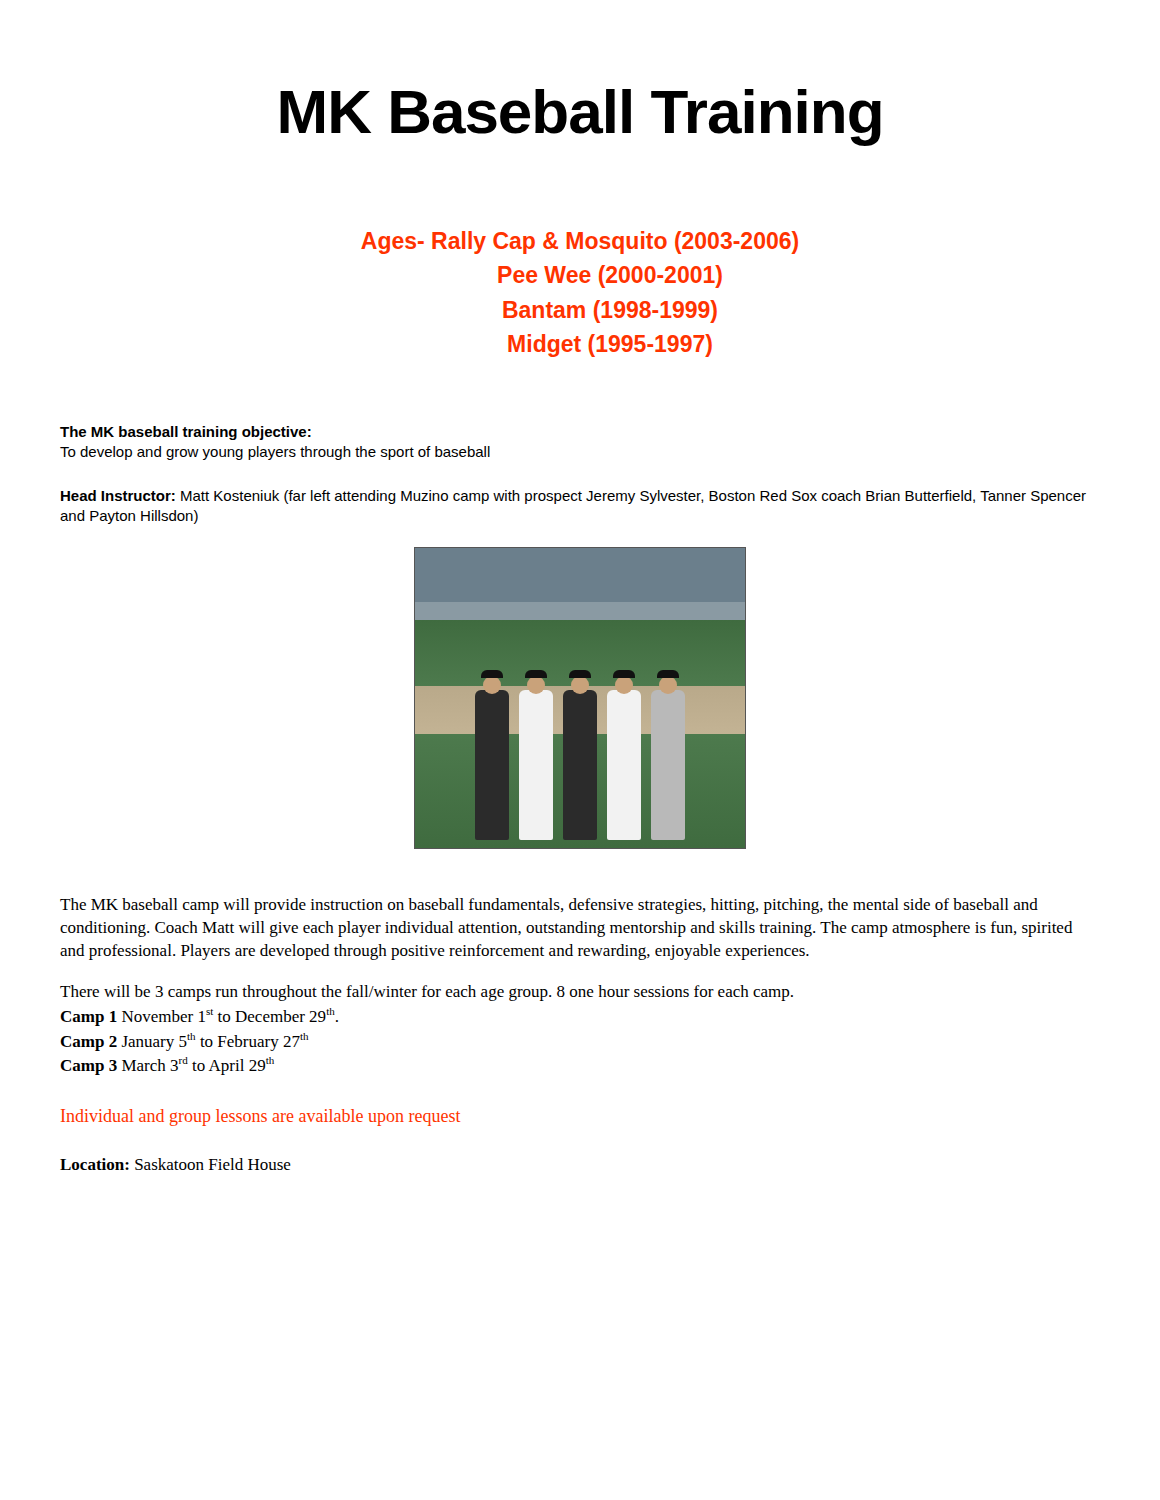MK Baseball Training
Ages- Rally Cap & Mosquito (2003-2006) Pee Wee (2000-2001) Bantam (1998-1999) Midget (1995-1997)
The MK baseball training objective:
To develop and grow young players through the sport of baseball
Head Instructor: Matt Kosteniuk (far left attending Muzino camp with prospect Jeremy Sylvester, Boston Red Sox coach Brian Butterfield, Tanner Spencer and Payton Hillsdon)
The MK baseball camp will provide instruction on baseball fundamentals, defensive strategies, hitting, pitching, the mental side of baseball and conditioning. Coach Matt will give each player individual attention, outstanding mentorship and skills training. The camp atmosphere is fun, spirited and professional. Players are developed through positive reinforcement and rewarding, enjoyable experiences.
There will be 3 camps run throughout the fall/winter for each age group. 8 one hour sessions for each camp.
Camp 1 November 1st to December 29th.
Camp 2 January 5th to February 27th
Camp 3 March 3rd to April 29th
Individual and group lessons are available upon request
Location: Saskatoon Field House